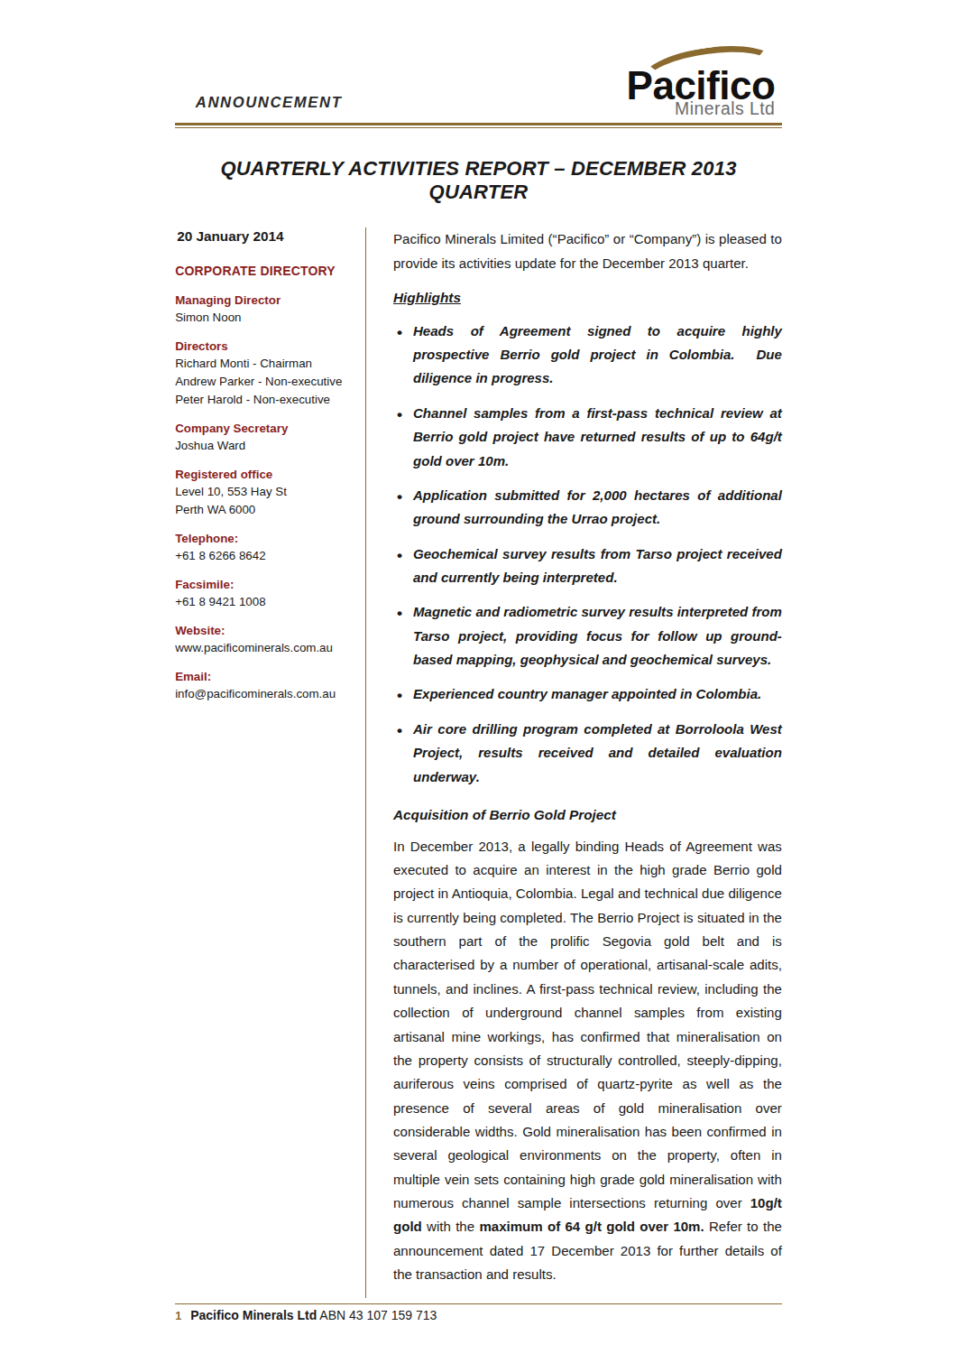ANNOUNCEMENT
Pacifico
Minerals Ltd
QUARTERLY ACTIVITIES REPORT – DECEMBER 2013 QUARTER
20 January 2014
CORPORATE DIRECTORY
Managing Director
Simon Noon
Directors
Richard Monti - Chairman
Andrew Parker - Non-executive
Peter Harold - Non-executive
Company Secretary
Joshua Ward
Registered office
Level 10, 553 Hay St
Perth WA 6000
Telephone:
+61 8 6266 8642
Facsimile:
+61 8 9421 1008
Website:
www.pacificominerals.com.au
Email:
info@pacificominerals.com.au
Pacifico Minerals Limited (“Pacifico” or “Company”) is pleased to provide its activities update for the December 2013 quarter.
Highlights
Heads of Agreement signed to acquire highly prospective Berrio gold project in Colombia. Due diligence in progress.
Channel samples from a first-pass technical review at Berrio gold project have returned results of up to 64g/t gold over 10m.
Application submitted for 2,000 hectares of additional ground surrounding the Urrao project.
Geochemical survey results from Tarso project received and currently being interpreted.
Magnetic and radiometric survey results interpreted from Tarso project, providing focus for follow up ground-based mapping, geophysical and geochemical surveys.
Experienced country manager appointed in Colombia.
Air core drilling program completed at Borroloola West Project, results received and detailed evaluation underway.
Acquisition of Berrio Gold Project
In December 2013, a legally binding Heads of Agreement was executed to acquire an interest in the high grade Berrio gold project in Antioquia, Colombia. Legal and technical due diligence is currently being completed. The Berrio Project is situated in the southern part of the prolific Segovia gold belt and is characterised by a number of operational, artisanal-scale adits, tunnels, and inclines. A first-pass technical review, including the collection of underground channel samples from existing artisanal mine workings, has confirmed that mineralisation on the property consists of structurally controlled, steeply-dipping, auriferous veins comprised of quartz-pyrite as well as the presence of several areas of gold mineralisation over considerable widths. Gold mineralisation has been confirmed in several geological environments on the property, often in multiple vein sets containing high grade gold mineralisation with numerous channel sample intersections returning over 10g/t gold with the maximum of 64 g/t gold over 10m. Refer to the announcement dated 17 December 2013 for further details of the transaction and results.
1 Pacifico Minerals Ltd ABN 43 107 159 713